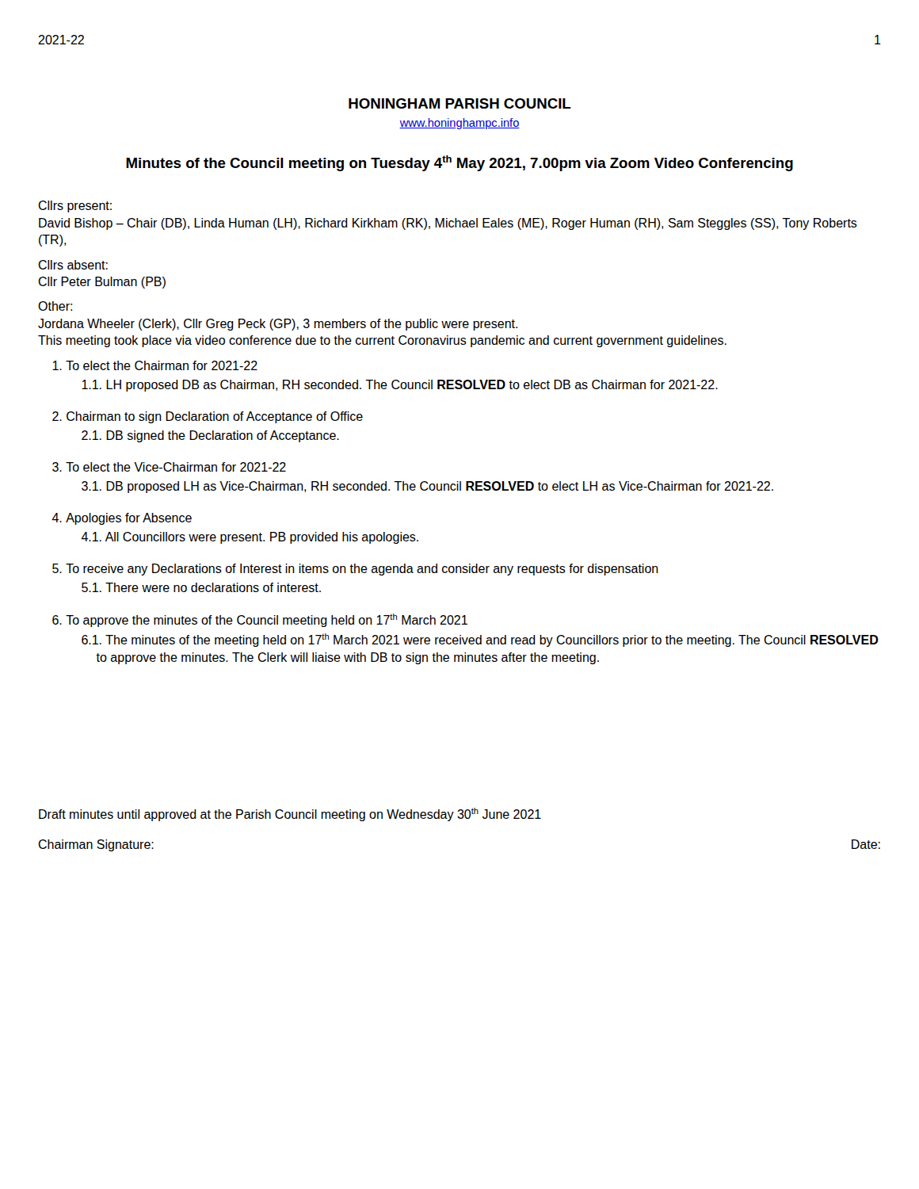2021-22 1
HONINGHAM PARISH COUNCIL
www.honinghampc.info
Minutes of the Council meeting on Tuesday 4th May 2021, 7.00pm via Zoom Video Conferencing
Cllrs present:
David Bishop – Chair (DB), Linda Human (LH), Richard Kirkham (RK), Michael Eales (ME), Roger Human (RH), Sam Steggles (SS), Tony Roberts (TR),
Cllrs absent:
Cllr Peter Bulman (PB)
Other:
Jordana Wheeler (Clerk), Cllr Greg Peck (GP), 3 members of the public were present.
This meeting took place via video conference due to the current Coronavirus pandemic and current government guidelines.
To elect the Chairman for 2021-22
1.1. LH proposed DB as Chairman, RH seconded. The Council RESOLVED to elect DB as Chairman for 2021-22.
Chairman to sign Declaration of Acceptance of Office
2.1. DB signed the Declaration of Acceptance.
To elect the Vice-Chairman for 2021-22
3.1. DB proposed LH as Vice-Chairman, RH seconded. The Council RESOLVED to elect LH as Vice-Chairman for 2021-22.
Apologies for Absence
4.1. All Councillors were present. PB provided his apologies.
To receive any Declarations of Interest in items on the agenda and consider any requests for dispensation
5.1. There were no declarations of interest.
To approve the minutes of the Council meeting held on 17th March 2021
6.1. The minutes of the meeting held on 17th March 2021 were received and read by Councillors prior to the meeting. The Council RESOLVED to approve the minutes. The Clerk will liaise with DB to sign the minutes after the meeting.
Draft minutes until approved at the Parish Council meeting on Wednesday 30th June 2021
Chairman Signature: Date: